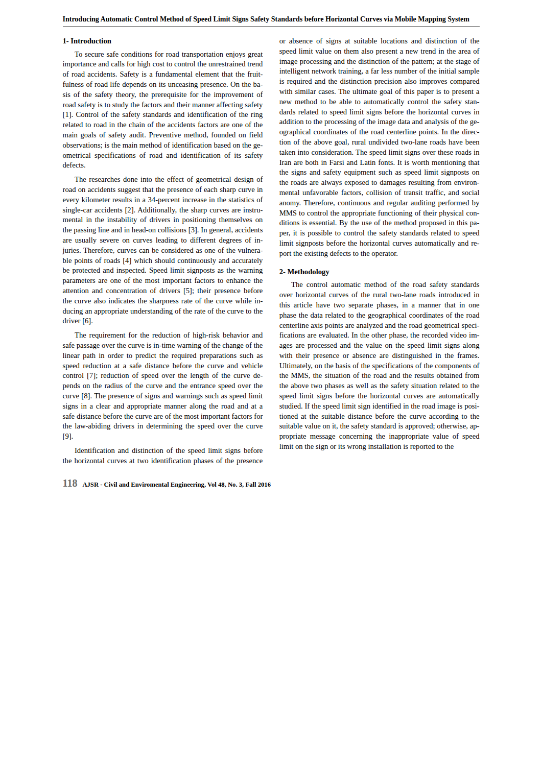Introducing Automatic Control Method of Speed Limit Signs Safety Standards before Horizontal Curves via Mobile Mapping System
1- Introduction
To secure safe conditions for road transportation enjoys great importance and calls for high cost to control the unrestrained trend of road accidents. Safety is a fundamental element that the fruitfulness of road life depends on its unceasing presence. On the basis of the safety theory, the prerequisite for the improvement of road safety is to study the factors and their manner affecting safety [1]. Control of the safety standards and identification of the ring related to road in the chain of the accidents factors are one of the main goals of safety audit. Preventive method, founded on field observations; is the main method of identification based on the geometrical specifications of road and identification of its safety defects.
The researches done into the effect of geometrical design of road on accidents suggest that the presence of each sharp curve in every kilometer results in a 34-percent increase in the statistics of single-car accidents [2]. Additionally, the sharp curves are instrumental in the instability of drivers in positioning themselves on the passing line and in head-on collisions [3]. In general, accidents are usually severe on curves leading to different degrees of injuries. Therefore, curves can be considered as one of the vulnerable points of roads [4] which should continuously and accurately be protected and inspected. Speed limit signposts as the warning parameters are one of the most important factors to enhance the attention and concentration of drivers [5]; their presence before the curve also indicates the sharpness rate of the curve while inducing an appropriate understanding of the rate of the curve to the driver [6].
The requirement for the reduction of high-risk behavior and safe passage over the curve is in-time warning of the change of the linear path in order to predict the required preparations such as speed reduction at a safe distance before the curve and vehicle control [7]; reduction of speed over the length of the curve depends on the radius of the curve and the entrance speed over the curve [8]. The presence of signs and warnings such as speed limit signs in a clear and appropriate manner along the road and at a safe distance before the curve are of the most important factors for the law-abiding drivers in determining the speed over the curve [9].
Identification and distinction of the speed limit signs before the horizontal curves at two identification phases of the presence or absence of signs at suitable locations and distinction of the speed limit value on them also present a new trend in the area of image processing and the distinction of the pattern; at the stage of intelligent network training, a far less number of the initial sample is required and the distinction precision also improves compared with similar cases. The ultimate goal of this paper is to present a new method to be able to automatically control the safety standards related to speed limit signs before the horizontal curves in addition to the processing of the image data and analysis of the geographical coordinates of the road centerline points. In the direction of the above goal, rural undivided two-lane roads have been taken into consideration. The speed limit signs over these roads in Iran are both in Farsi and Latin fonts. It is worth mentioning that the signs and safety equipment such as speed limit signposts on the roads are always exposed to damages resulting from environmental unfavorable factors, collision of transit traffic, and social anomy. Therefore, continuous and regular auditing performed by MMS to control the appropriate functioning of their physical conditions is essential. By the use of the method proposed in this paper, it is possible to control the safety standards related to speed limit signposts before the horizontal curves automatically and report the existing defects to the operator.
2- Methodology
The control automatic method of the road safety standards over horizontal curves of the rural two-lane roads introduced in this article have two separate phases, in a manner that in one phase the data related to the geographical coordinates of the road centerline axis points are analyzed and the road geometrical specifications are evaluated. In the other phase, the recorded video images are processed and the value on the speed limit signs along with their presence or absence are distinguished in the frames. Ultimately, on the basis of the specifications of the components of the MMS, the situation of the road and the results obtained from the above two phases as well as the safety situation related to the speed limit signs before the horizontal curves are automatically studied. If the speed limit sign identified in the road image is positioned at the suitable distance before the curve according to the suitable value on it, the safety standard is approved; otherwise, appropriate message concerning the inappropriate value of speed limit on the sign or its wrong installation is reported to the
118 AJSR - Civil and Enviromental Engineering, Vol 48, No. 3, Fall 2016